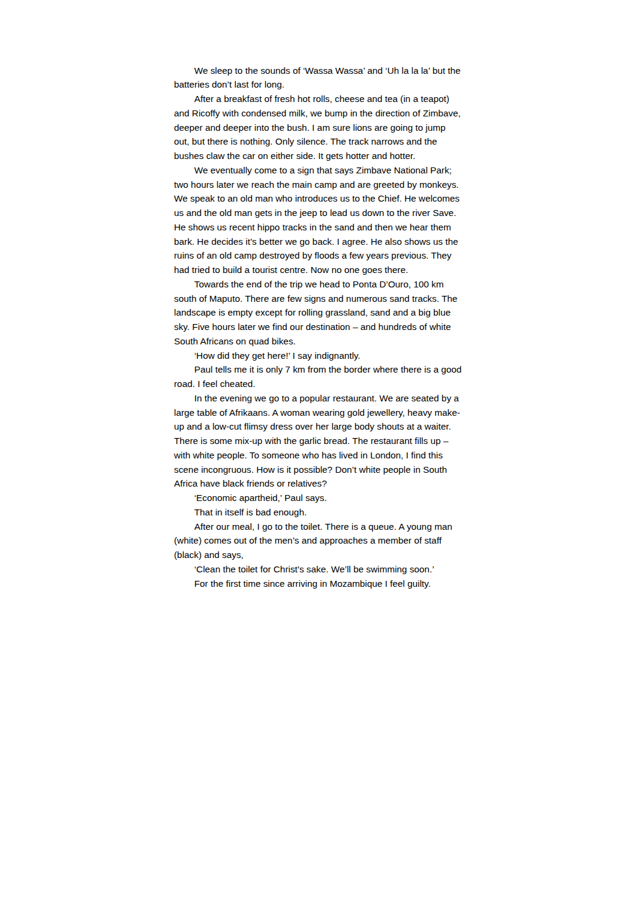We sleep to the sounds of ‘Wassa Wassa’ and ‘Uh la la la’ but the batteries don’t last for long.
After a breakfast of fresh hot rolls, cheese and tea (in a teapot) and Ricoffy with condensed milk, we bump in the direction of Zimbave, deeper and deeper into the bush. I am sure lions are going to jump out, but there is nothing. Only silence. The track narrows and the bushes claw the car on either side. It gets hotter and hotter.
We eventually come to a sign that says Zimbave National Park; two hours later we reach the main camp and are greeted by monkeys. We speak to an old man who introduces us to the Chief. He welcomes us and the old man gets in the jeep to lead us down to the river Save. He shows us recent hippo tracks in the sand and then we hear them bark. He decides it’s better we go back. I agree. He also shows us the ruins of an old camp destroyed by floods a few years previous. They had tried to build a tourist centre. Now no one goes there.
Towards the end of the trip we head to Ponta D’Ouro, 100 km south of Maputo. There are few signs and numerous sand tracks. The landscape is empty except for rolling grassland, sand and a big blue sky. Five hours later we find our destination – and hundreds of white South Africans on quad bikes.
‘How did they get here!’ I say indignantly.
Paul tells me it is only 7 km from the border where there is a good road. I feel cheated.
In the evening we go to a popular restaurant. We are seated by a large table of Afrikaans. A woman wearing gold jewellery, heavy make-up and a low-cut flimsy dress over her large body shouts at a waiter. There is some mix-up with the garlic bread. The restaurant fills up – with white people. To someone who has lived in London, I find this scene incongruous. How is it possible? Don’t white people in South Africa have black friends or relatives?
‘Economic apartheid,’ Paul says.
That in itself is bad enough.
After our meal, I go to the toilet. There is a queue. A young man (white) comes out of the men’s and approaches a member of staff (black) and says,
‘Clean the toilet for Christ’s sake. We’ll be swimming soon.’
For the first time since arriving in Mozambique I feel guilty.